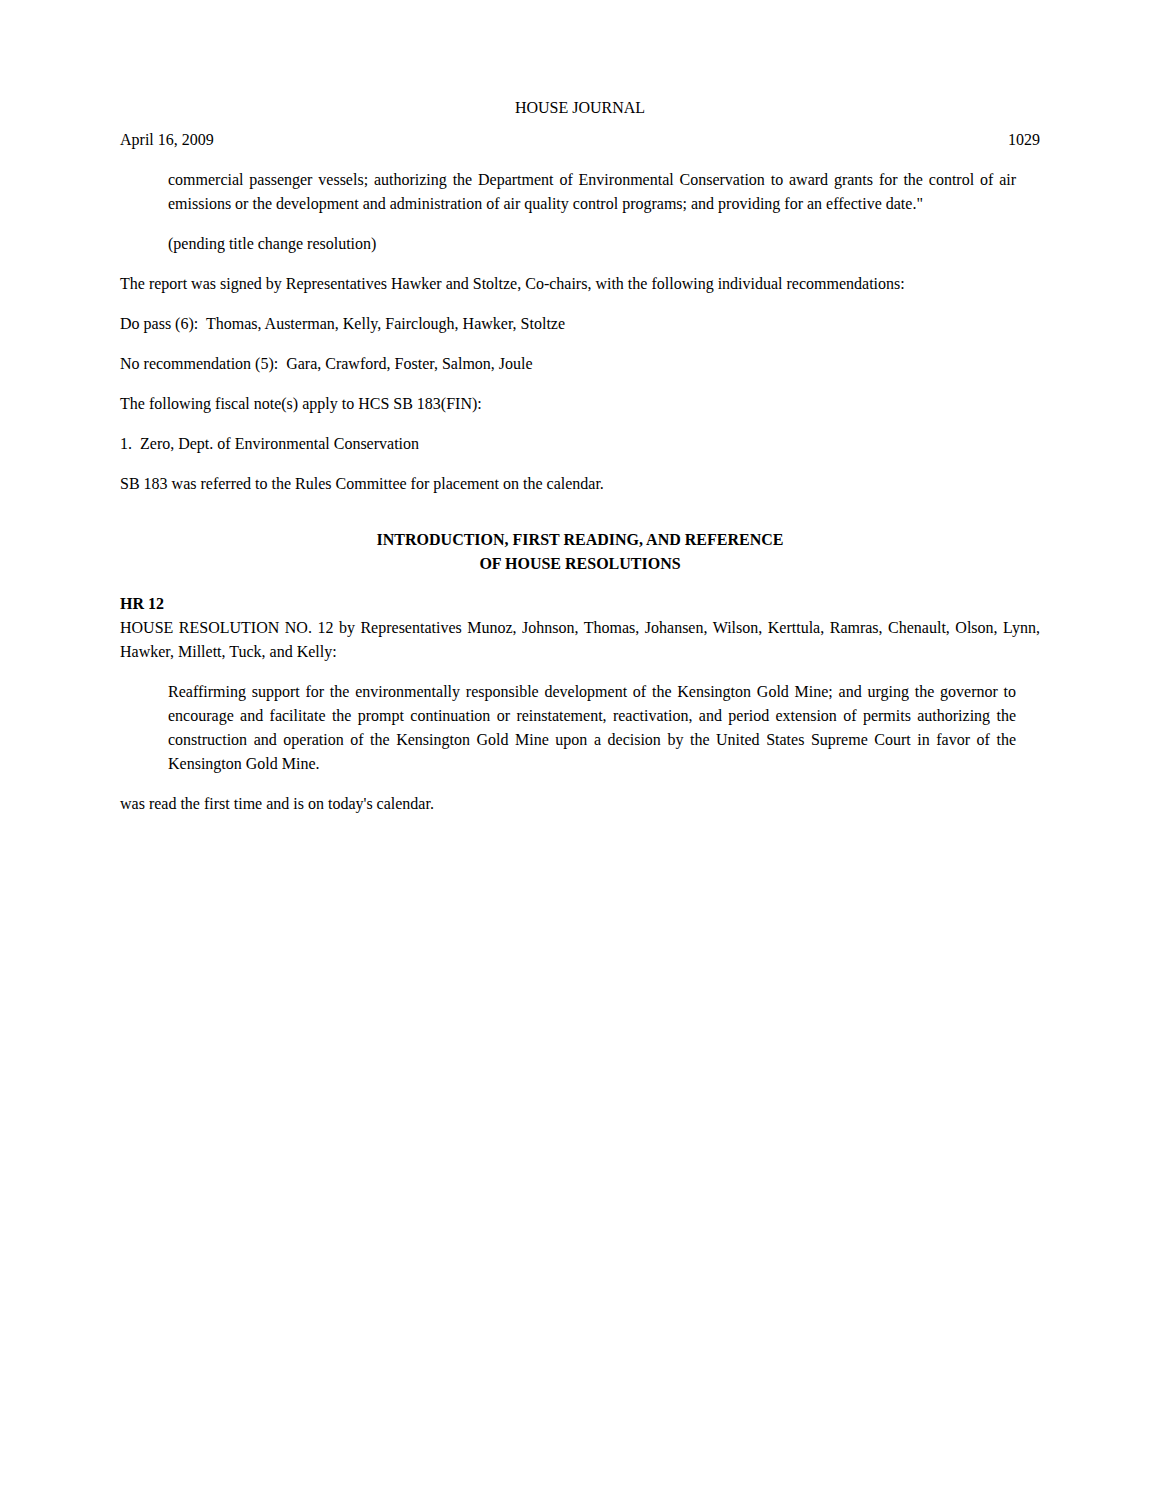HOUSE JOURNAL
April 16, 2009 1029
commercial passenger vessels; authorizing the Department of Environmental Conservation to award grants for the control of air emissions or the development and administration of air quality control programs; and providing for an effective date."
(pending title change resolution)
The report was signed by Representatives Hawker and Stoltze, Co-chairs, with the following individual recommendations:
Do pass (6): Thomas, Austerman, Kelly, Fairclough, Hawker, Stoltze
No recommendation (5): Gara, Crawford, Foster, Salmon, Joule
The following fiscal note(s) apply to HCS SB 183(FIN):
1. Zero, Dept. of Environmental Conservation
SB 183 was referred to the Rules Committee for placement on the calendar.
INTRODUCTION, FIRST READING, AND REFERENCE
OF HOUSE RESOLUTIONS
HR 12
HOUSE RESOLUTION NO. 12 by Representatives Munoz, Johnson, Thomas, Johansen, Wilson, Kerttula, Ramras, Chenault, Olson, Lynn, Hawker, Millett, Tuck, and Kelly:
Reaffirming support for the environmentally responsible development of the Kensington Gold Mine; and urging the governor to encourage and facilitate the prompt continuation or reinstatement, reactivation, and period extension of permits authorizing the construction and operation of the Kensington Gold Mine upon a decision by the United States Supreme Court in favor of the Kensington Gold Mine.
was read the first time and is on today's calendar.